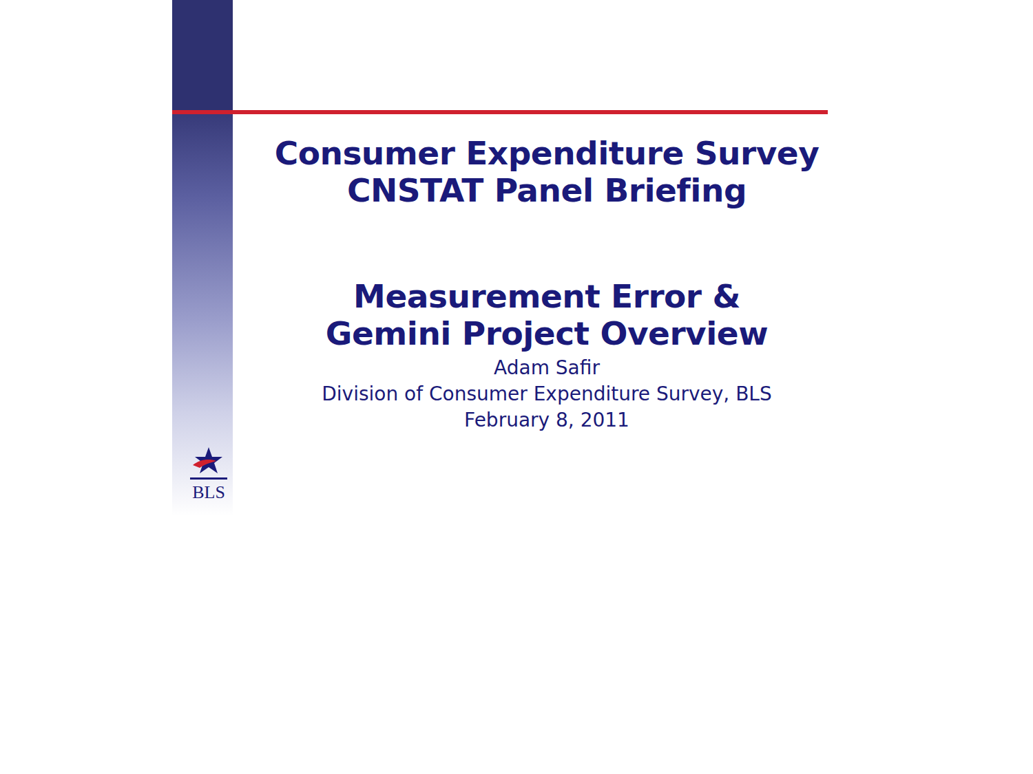Consumer Expenditure Survey
CNSTAT Panel Briefing
Measurement Error &
Gemini Project Overview
Adam Safir
Division of Consumer Expenditure Survey, BLS
February 8, 2011
BLS logo BLS